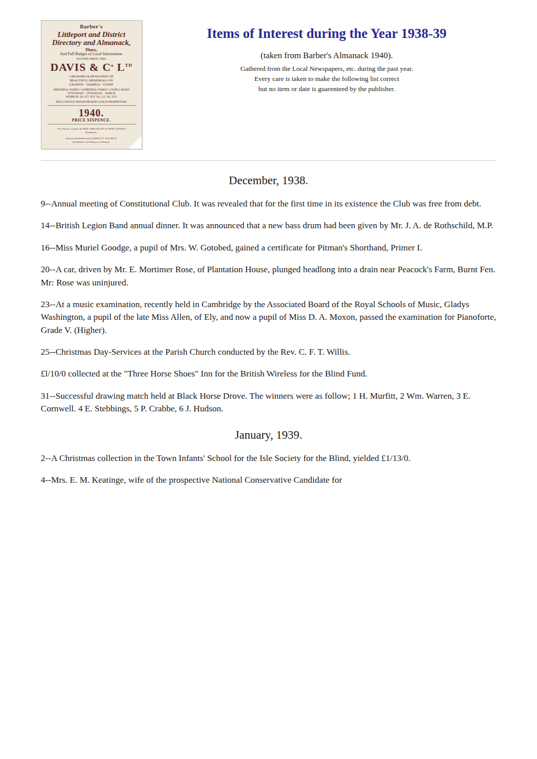Barber's
Littleport and District
Directory and Almanack,
Diary,
And Full Budget of Local Information.
ESTABLISHED 1864
DAVIS & Co LTD
CREATORS & DESIGNERS OF
BEAUTIFUL MEMORIALS IN
GRANITE · MARBLE · STONE
MEMORIAL WORKS CATHEDRAL WORKS LOWELL ROAD
LYNN ROAD LYNN ROAD MARCH
WISBECH. Tel. 472 ELY. Tel. 113 Tel. 3131
ROLLS ROYCE MOTOR HEARSE COACH PROPRIETORS
1940.
PRICE SIXPENCE.
View Roads Australia & FREE LIBRARIANS by JOHN ARNOLD
Headmaster
Printed and Published by GEORGE T. WALMAN,
Bookbinder and Stationer, Littleport.
Items of Interest during the Year 1938-39
(taken from Barber's Almanack 1940).
Gathered from the Local Newspapers, etc. during the past year.
Every care is taken to make the following list correct
but no item or date is guarenteed by the publisher.
December, 1938.
9--Annual meeting of Constitutional Club. It was revealed that for the first time in its existence the Club was free from debt.
14--British Legion Band annual dinner. It was announced that a new bass drum had been given by Mr. J. A. de Rothschild, M.P.
16--Miss Muriel Goodge, a pupil of Mrs. W. Gotobed, gained a certificate for Pitman's Shorthand, Primer I.
20--A car, driven by Mr. E. Mortimer Rose, of Plantation House, plunged headlong into a drain near Peacock's Farm, Burnt Fen. Mr: Rose was uninjured.
23--At a music examination, recently held in Cambridge by the Associated Board of the Royal Schools of Music, Gladys Washington, a pupil of the late Miss Allen, of Ely, and now a pupil of Miss D. A. Moxon, passed the examination for Pianoforte, Grade V. (Higher).
25--Christmas Day-Services at the Parish Church conducted by the Rev. C. F. T. Willis.
£l/10/0 collected at the "Three Horse Shoes" Inn for the British Wireless for the Blind Fund.
31--Successful drawing match held at Black Horse Drove. The winners were as follow; 1 H. Murfitt, 2 Wm. Warren, 3 E. Cornwell. 4 E. Stebbings, 5 P. Crabbe, 6 J. Hudson.
January, 1939.
2--A Christmas collection in the Town Infants' School for the Isle Society for the Blind, yielded £1/13/0.
4--Mrs. E. M. Keatinge, wife of the prospective National Conservative Candidate for